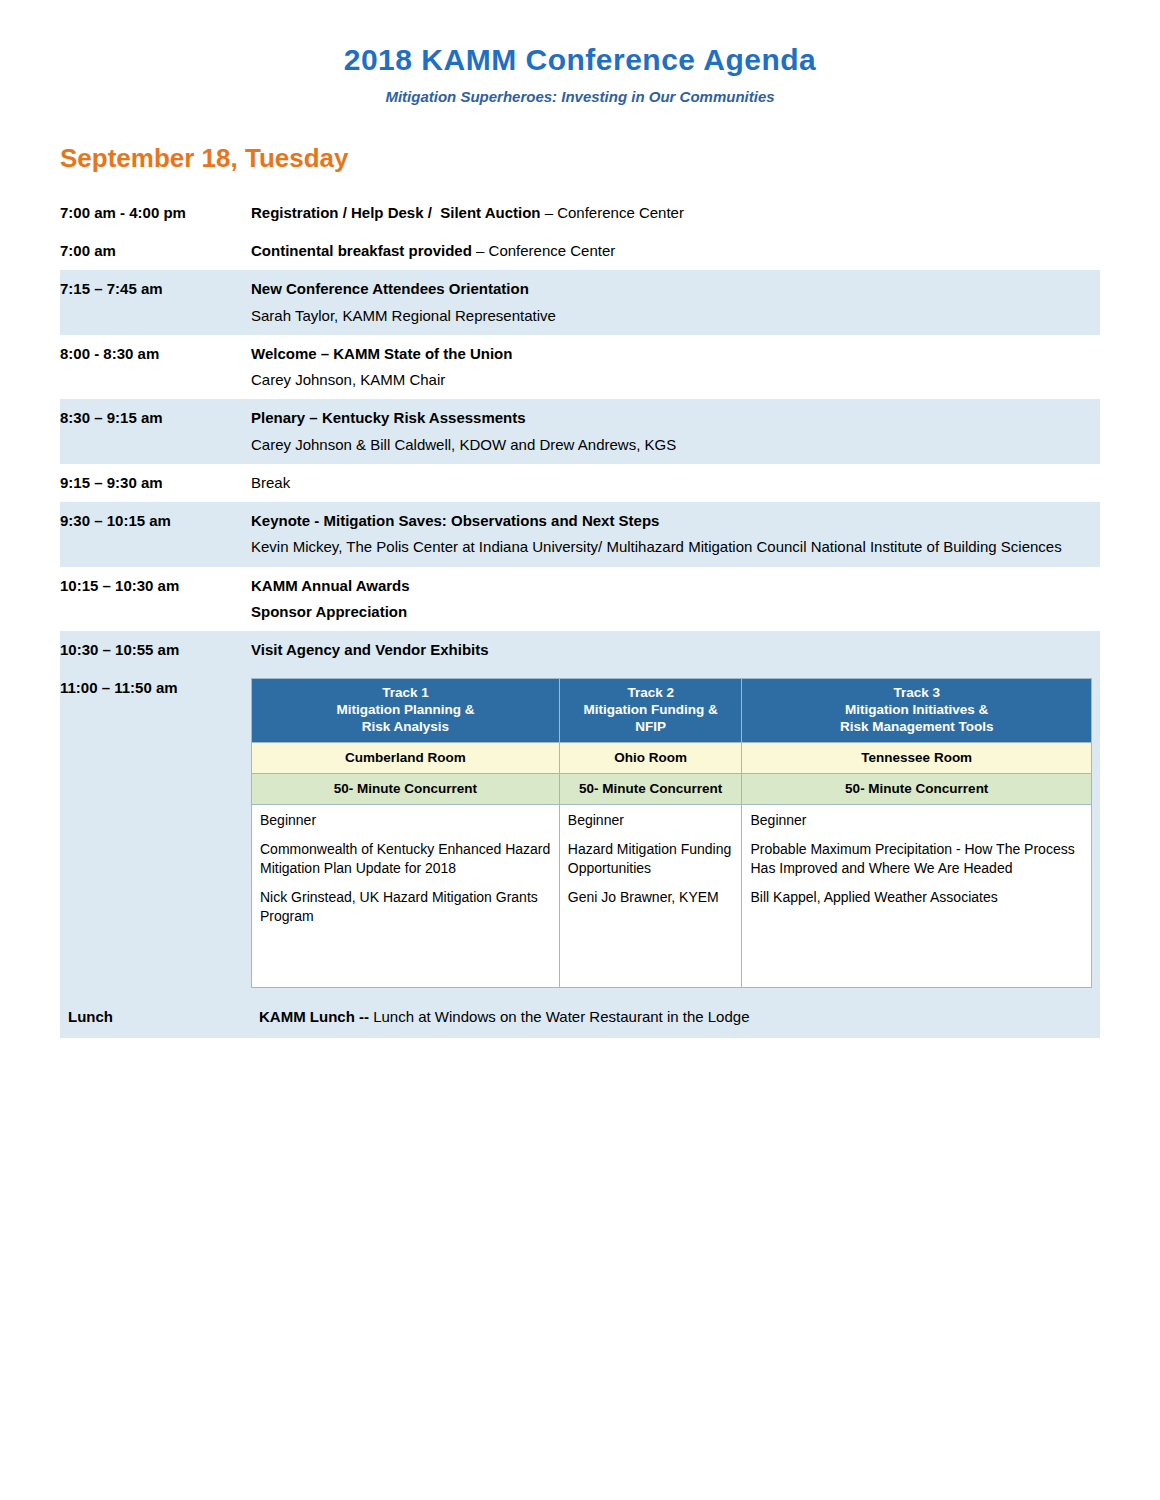2018 KAMM Conference Agenda
Mitigation Superheroes: Investing in Our Communities
September 18, Tuesday
| 7:00 am - 4:00 pm | Registration / Help Desk / Silent Auction – Conference Center |
| 7:00 am | Continental breakfast provided – Conference Center |
| 7:15 – 7:45 am | New Conference Attendees Orientation Sarah Taylor, KAMM Regional Representative |
| 8:00 - 8:30 am | Welcome – KAMM State of the Union Carey Johnson, KAMM Chair |
| 8:30 – 9:15 am | Plenary – Kentucky Risk Assessments Carey Johnson & Bill Caldwell, KDOW and Drew Andrews, KGS |
| 9:15 – 9:30 am | Break |
| 9:30 – 10:15 am | Keynote - Mitigation Saves: Observations and Next Steps Kevin Mickey, The Polis Center at Indiana University/ Multihazard Mitigation Council National Institute of Building Sciences |
| 10:15 – 10:30 am | KAMM Annual Awards Sponsor Appreciation |
| 10:30 – 10:55 am | Visit Agency and Vendor Exhibits |
| 11:00 – 11:50 am | / Track 1 Mitigation Planning & Risk Analysis / Track 2 Mitigation Funding & NFIP / Track 3 Mitigation Initiatives & Risk Management Tools / / --- / --- / --- / / Cumberland Room / Ohio Room / Tennessee Room / / 50- Minute Concurrent / 50- Minute Concurrent / 50- Minute Concurrent / / Beginner Commonwealth of Kentucky Enhanced Hazard Mitigation Plan Update for 2018 Nick Grinstead, UK Hazard Mitigation Grants Program / Beginner Hazard Mitigation Funding Opportunities Geni Jo Brawner, KYEM / Beginner Probable Maximum Precipitation - How The Process Has Improved and Where We Are Headed Bill Kappel, Applied Weather Associates / |
| Lunch | KAMM Lunch -- Lunch at Windows on the Water Restaurant in the Lodge |